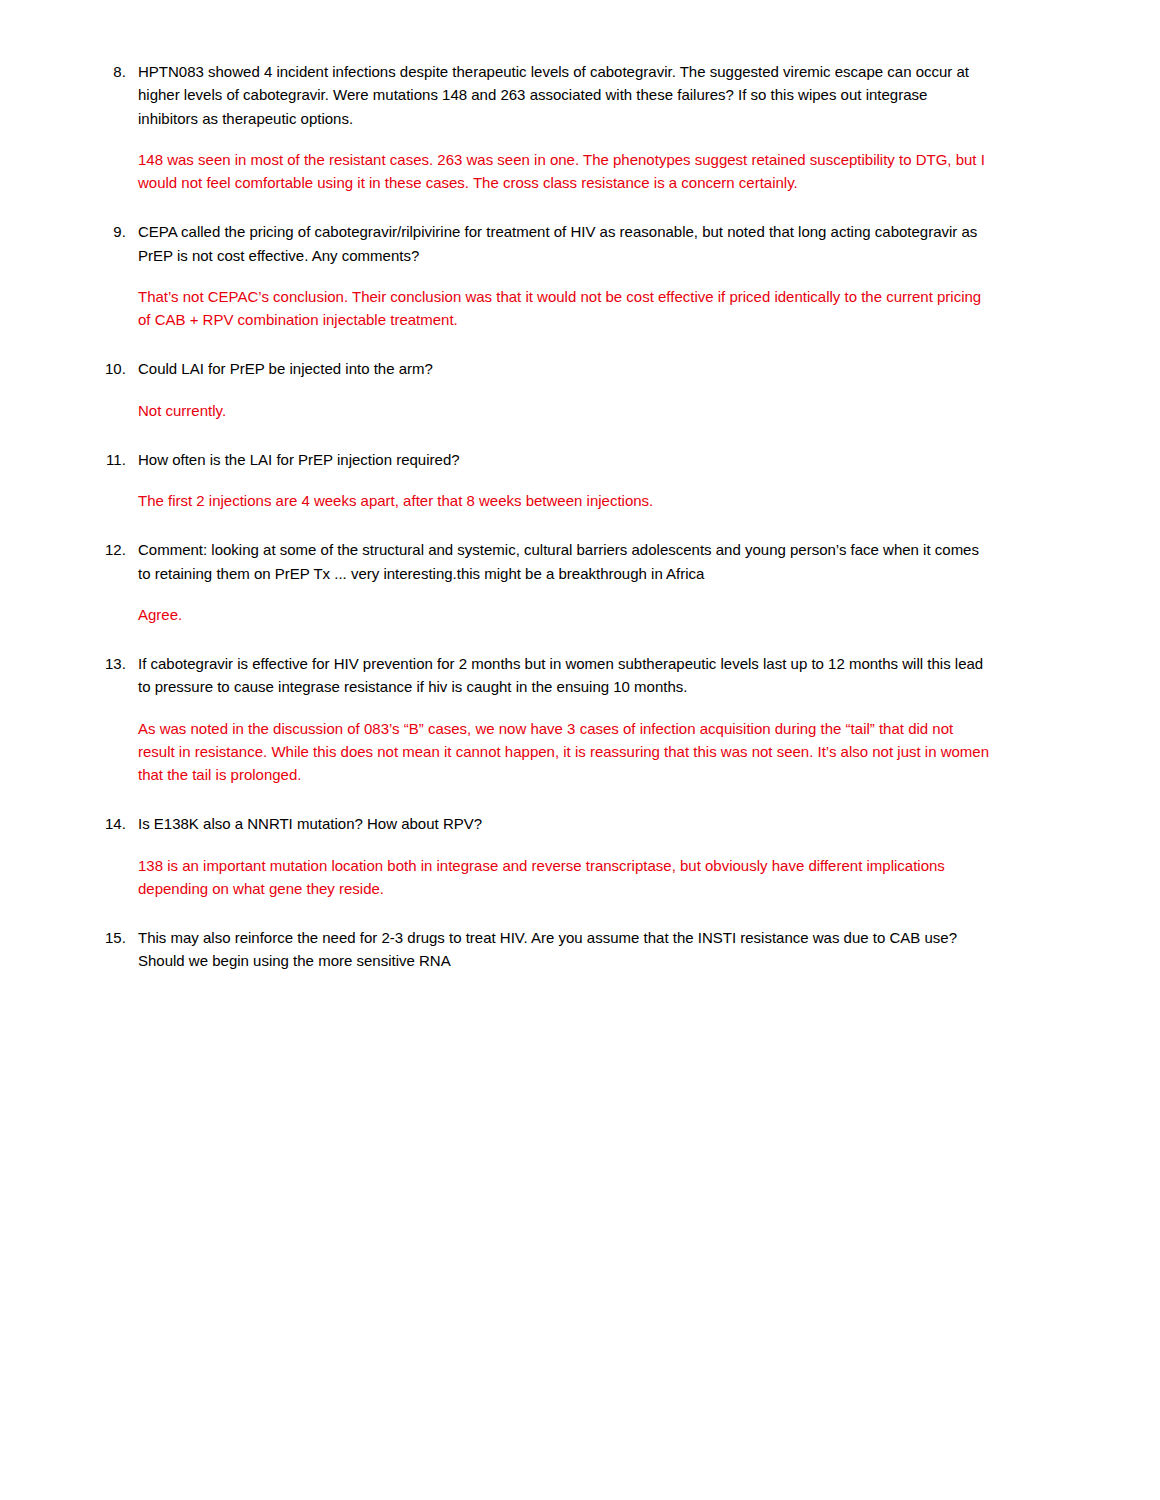HPTN083 showed 4 incident infections despite therapeutic levels of cabotegravir. The suggested viremic escape can occur at higher levels of cabotegravir. Were mutations 148 and 263 associated with these failures? If so this wipes out integrase inhibitors as therapeutic options.
148 was seen in most of the resistant cases. 263 was seen in one. The phenotypes suggest retained susceptibility to DTG, but I would not feel comfortable using it in these cases. The cross class resistance is a concern certainly.
CEPA called the pricing of cabotegravir/rilpivirine for treatment of HIV as reasonable, but noted that long acting cabotegravir as PrEP is not cost effective. Any comments?
That’s not CEPAC’s conclusion. Their conclusion was that it would not be cost effective if priced identically to the current pricing of CAB + RPV combination injectable treatment.
Could LAI for PrEP be injected into the arm?
Not currently.
How often is the LAI for PrEP injection required?
The first 2 injections are 4 weeks apart, after that 8 weeks between injections.
Comment: looking at some of the structural and systemic, cultural barriers adolescents and young person’s face when it comes to retaining them on PrEP Tx ... very interesting.this might be a breakthrough in Africa
Agree.
If cabotegravir is effective for HIV prevention for 2 months but in women subtherapeutic levels last up to 12 months will this lead to pressure to cause integrase resistance if hiv is caught in the ensuing 10 months.
As was noted in the discussion of 083’s “B” cases, we now have 3 cases of infection acquisition during the “tail” that did not result in resistance. While this does not mean it cannot happen, it is reassuring that this was not seen. It’s also not just in women that the tail is prolonged.
Is E138K also a NNRTI mutation? How about RPV?
138 is an important mutation location both in integrase and reverse transcriptase, but obviously have different implications depending on what gene they reside.
This may also reinforce the need for 2-3 drugs to treat HIV. Are you assume that the INSTI resistance was due to CAB use? Should we begin using the more sensitive RNA